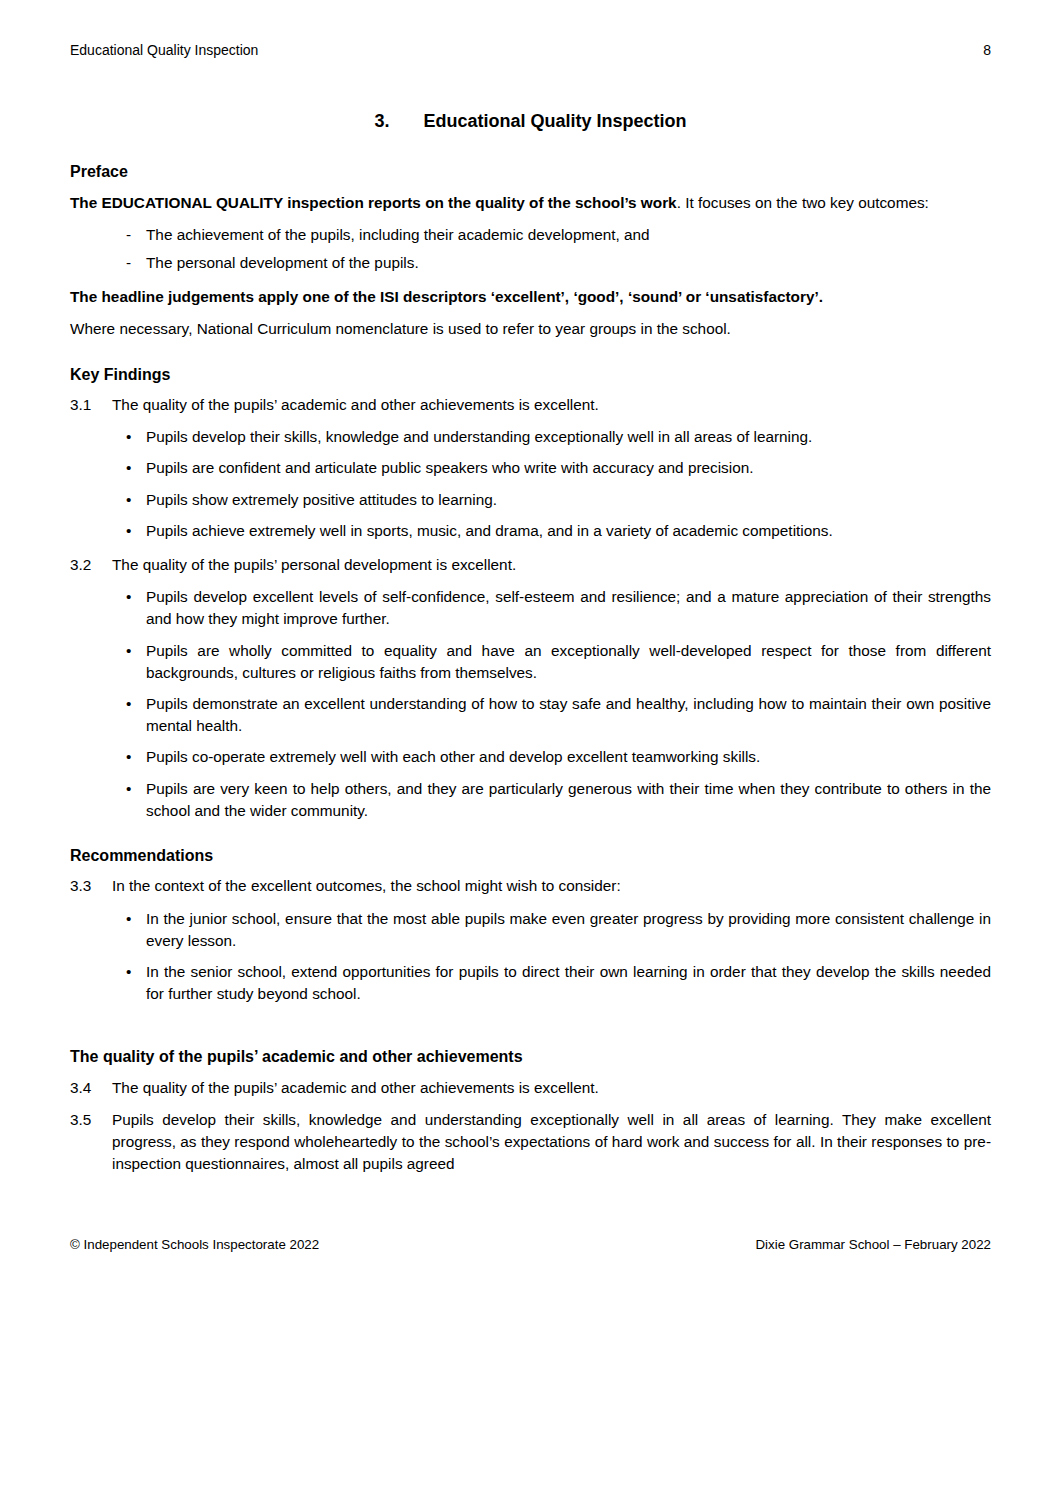Educational Quality Inspection 8
3. Educational Quality Inspection
Preface
The EDUCATIONAL QUALITY inspection reports on the quality of the school’s work. It focuses on the two key outcomes:
The achievement of the pupils, including their academic development, and
The personal development of the pupils.
The headline judgements apply one of the ISI descriptors ‘excellent’, ‘good’, ‘sound’ or ‘unsatisfactory’.
Where necessary, National Curriculum nomenclature is used to refer to year groups in the school.
Key Findings
3.1
The quality of the pupils’ academic and other achievements is excellent.
Pupils develop their skills, knowledge and understanding exceptionally well in all areas of learning.
Pupils are confident and articulate public speakers who write with accuracy and precision.
Pupils show extremely positive attitudes to learning.
Pupils achieve extremely well in sports, music, and drama, and in a variety of academic competitions.
3.2
The quality of the pupils’ personal development is excellent.
Pupils develop excellent levels of self-confidence, self-esteem and resilience; and a mature appreciation of their strengths and how they might improve further.
Pupils are wholly committed to equality and have an exceptionally well-developed respect for those from different backgrounds, cultures or religious faiths from themselves.
Pupils demonstrate an excellent understanding of how to stay safe and healthy, including how to maintain their own positive mental health.
Pupils co-operate extremely well with each other and develop excellent teamworking skills.
Pupils are very keen to help others, and they are particularly generous with their time when they contribute to others in the school and the wider community.
Recommendations
3.3
In the context of the excellent outcomes, the school might wish to consider:
In the junior school, ensure that the most able pupils make even greater progress by providing more consistent challenge in every lesson.
In the senior school, extend opportunities for pupils to direct their own learning in order that they develop the skills needed for further study beyond school.
The quality of the pupils’ academic and other achievements
3.4
The quality of the pupils’ academic and other achievements is excellent.
3.5
Pupils develop their skills, knowledge and understanding exceptionally well in all areas of learning. They make excellent progress, as they respond wholeheartedly to the school’s expectations of hard work and success for all. In their responses to pre-inspection questionnaires, almost all pupils agreed
© Independent Schools Inspectorate 2022 Dixie Grammar School – February 2022